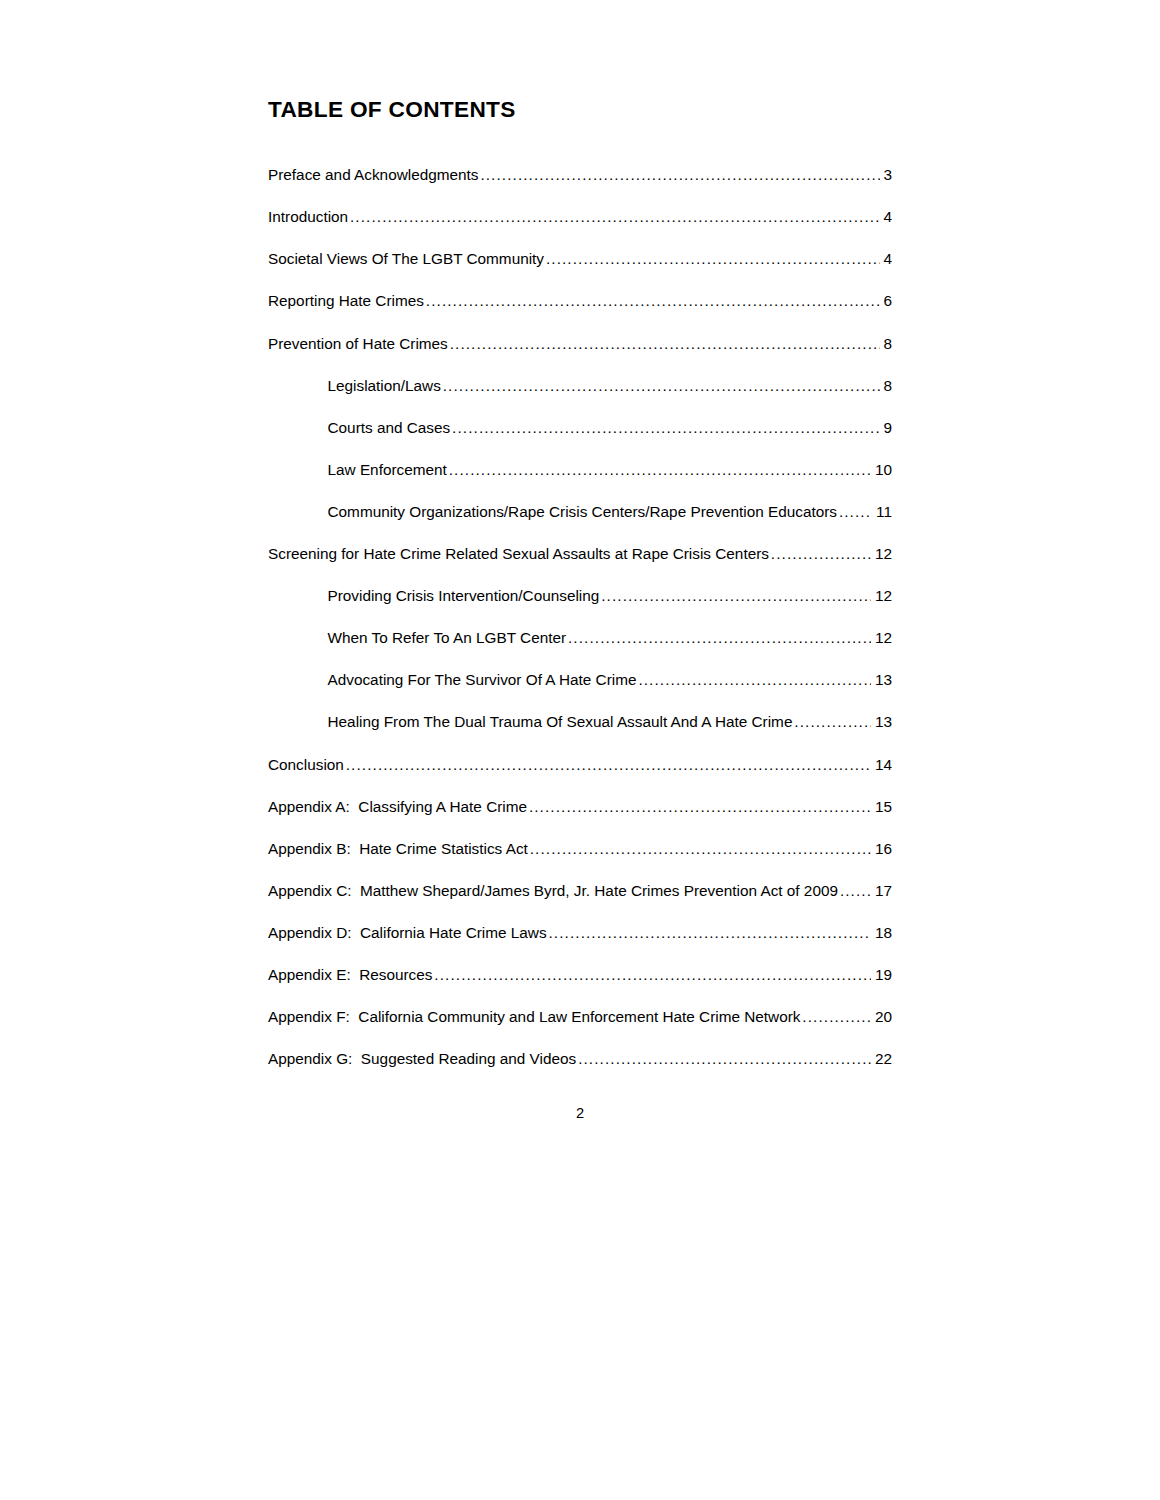TABLE OF CONTENTS
Preface and Acknowledgments .................................................................................................. 3
Introduction ............................................................................................................................... 4
Societal Views Of The LGBT Community .................................................................................... 4
Reporting Hate Crimes ............................................................................................................. 6
Prevention of Hate Crimes ....................................................................................................... 8
Legislation/Laws .......................................................................................................... 8
Courts and Cases ........................................................................................................ 9
Law Enforcement ....................................................................................................... 10
Community Organizations/Rape Crisis Centers/Rape Prevention Educators ................. 11
Screening for Hate Crime Related Sexual Assaults at Rape Crisis Centers .............................. 12
Providing Crisis Intervention/Counseling ...................................................................... 12
When To Refer To An LGBT Center ............................................................................. 12
Advocating For The Survivor Of A Hate Crime ............................................................. 13
Healing From The Dual Trauma Of Sexual Assault And A Hate Crime .......................... 13
Conclusion ................................................................................................................................ 14
Appendix A: Classifying A Hate Crime .................................................................................... 15
Appendix B: Hate Crime Statistics Act ..................................................................................... 16
Appendix C: Matthew Shepard/James Byrd, Jr. Hate Crimes Prevention Act of 2009 .............. 17
Appendix D: California Hate Crime Laws ................................................................................. 18
Appendix E: Resources ......................................................................................................... 19
Appendix F: California Community and Law Enforcement Hate Crime Network ....................... 20
Appendix G: Suggested Reading and Videos .......................................................................... 22
2